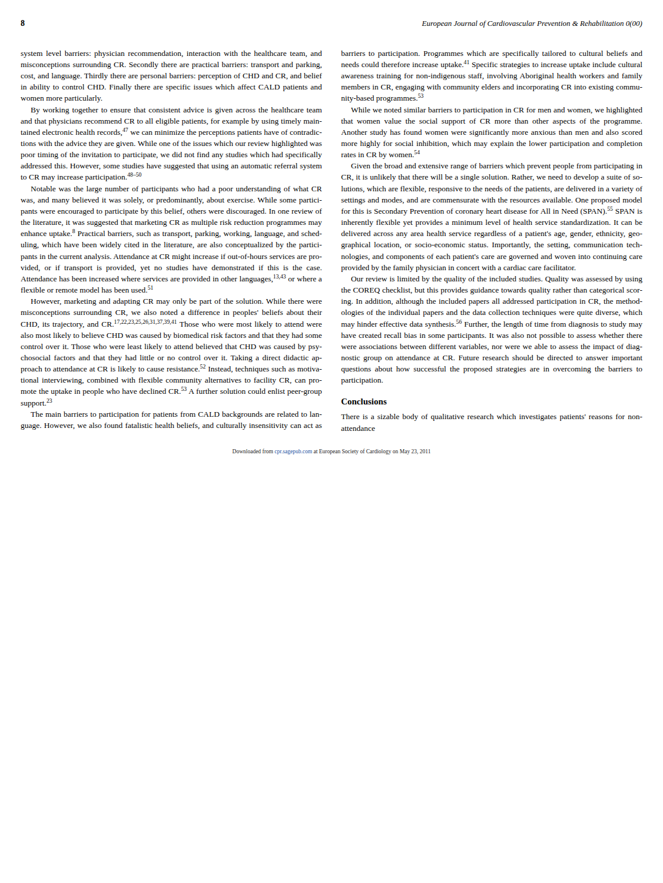8 European Journal of Cardiovascular Prevention & Rehabilitation 0(00)
system level barriers: physician recommendation, interaction with the healthcare team, and misconceptions surrounding CR. Secondly there are practical barriers: transport and parking, cost, and language. Thirdly there are personal barriers: perception of CHD and CR, and belief in ability to control CHD. Finally there are specific issues which affect CALD patients and women more particularly.
By working together to ensure that consistent advice is given across the healthcare team and that physicians recommend CR to all eligible patients, for example by using timely maintained electronic health records,47 we can minimize the perceptions patients have of contradictions with the advice they are given. While one of the issues which our review highlighted was poor timing of the invitation to participate, we did not find any studies which had specifically addressed this. However, some studies have suggested that using an automatic referral system to CR may increase participation.48–50
Notable was the large number of participants who had a poor understanding of what CR was, and many believed it was solely, or predominantly, about exercise. While some participants were encouraged to participate by this belief, others were discouraged. In one review of the literature, it was suggested that marketing CR as multiple risk reduction programmes may enhance uptake.8 Practical barriers, such as transport, parking, working, language, and scheduling, which have been widely cited in the literature, are also conceptualized by the participants in the current analysis. Attendance at CR might increase if out-of-hours services are provided, or if transport is provided, yet no studies have demonstrated if this is the case. Attendance has been increased where services are provided in other languages,13,43 or where a flexible or remote model has been used.51
However, marketing and adapting CR may only be part of the solution. While there were misconceptions surrounding CR, we also noted a difference in peoples' beliefs about their CHD, its trajectory, and CR.17,22,23,25,26,31,37,39,41 Those who were most likely to attend were also most likely to believe CHD was caused by biomedical risk factors and that they had some control over it. Those who were least likely to attend believed that CHD was caused by psychosocial factors and that they had little or no control over it. Taking a direct didactic approach to attendance at CR is likely to cause resistance.52 Instead, techniques such as motivational interviewing, combined with flexible community alternatives to facility CR, can promote the uptake in people who have declined CR.53 A further solution could enlist peer-group support.23
The main barriers to participation for patients from CALD backgrounds are related to language. However, we also found fatalistic health beliefs, and culturally insensitivity can act as barriers to participation. Programmes which are specifically tailored to cultural beliefs and needs could therefore increase uptake.41 Specific strategies to increase uptake include cultural awareness training for non-indigenous staff, involving Aboriginal health workers and family members in CR, engaging with community elders and incorporating CR into existing community-based programmes.53
While we noted similar barriers to participation in CR for men and women, we highlighted that women value the social support of CR more than other aspects of the programme. Another study has found women were significantly more anxious than men and also scored more highly for social inhibition, which may explain the lower participation and completion rates in CR by women.54
Given the broad and extensive range of barriers which prevent people from participating in CR, it is unlikely that there will be a single solution. Rather, we need to develop a suite of solutions, which are flexible, responsive to the needs of the patients, are delivered in a variety of settings and modes, and are commensurate with the resources available. One proposed model for this is Secondary Prevention of coronary heart disease for All in Need (SPAN).55 SPAN is inherently flexible yet provides a minimum level of health service standardization. It can be delivered across any area health service regardless of a patient's age, gender, ethnicity, geographical location, or socio-economic status. Importantly, the setting, communication technologies, and components of each patient's care are governed and woven into continuing care provided by the family physician in concert with a cardiac care facilitator.
Our review is limited by the quality of the included studies. Quality was assessed by using the COREQ checklist, but this provides guidance towards quality rather than categorical scoring. In addition, although the included papers all addressed participation in CR, the methodologies of the individual papers and the data collection techniques were quite diverse, which may hinder effective data synthesis.56 Further, the length of time from diagnosis to study may have created recall bias in some participants. It was also not possible to assess whether there were associations between different variables, nor were we able to assess the impact of diagnostic group on attendance at CR. Future research should be directed to answer important questions about how successful the proposed strategies are in overcoming the barriers to participation.
Conclusions
There is a sizable body of qualitative research which investigates patients' reasons for non-attendance
Downloaded from cpr.sagepub.com at European Society of Cardiology on May 23, 2011